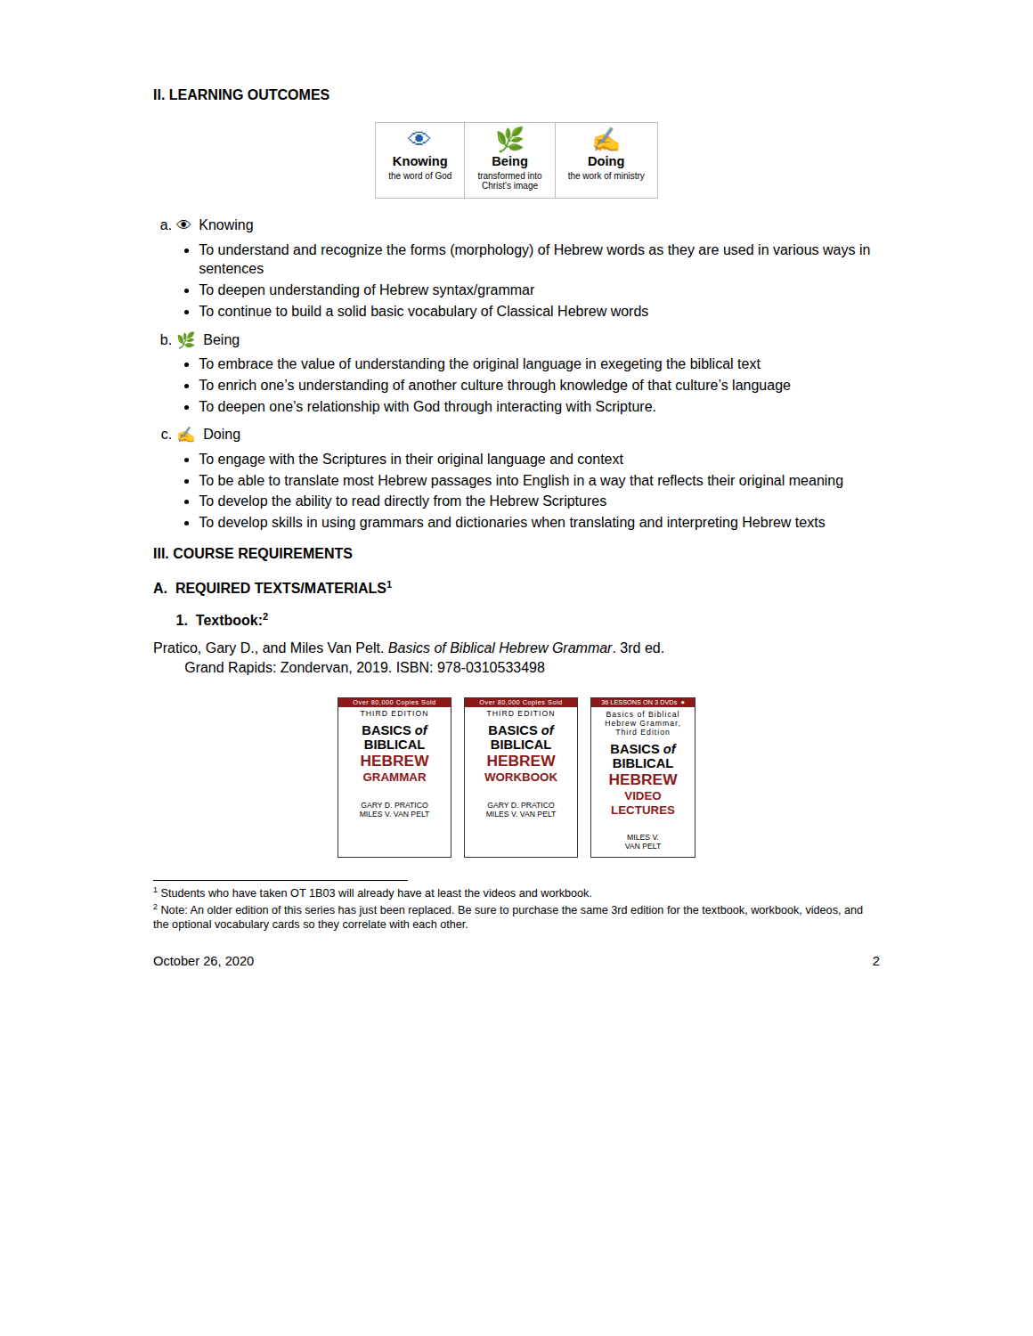II. LEARNING OUTCOMES
| 👁 Knowing the word of God | 🌿 Being transformed into Christ's image | ✍ Doing the work of ministry |
👁Knowing
To understand and recognize the forms (morphology) of Hebrew words as they are used in various ways in sentences
To deepen understanding of Hebrew syntax/grammar
To continue to build a solid basic vocabulary of Classical Hebrew words
🌿Being
To embrace the value of understanding the original language in exegeting the biblical text
To enrich one’s understanding of another culture through knowledge of that culture’s language
To deepen one’s relationship with God through interacting with Scripture.
✍Doing
To engage with the Scriptures in their original language and context
To be able to translate most Hebrew passages into English in a way that reflects their original meaning
To develop the ability to read directly from the Hebrew Scriptures
To develop skills in using grammars and dictionaries when translating and interpreting Hebrew texts
III. COURSE REQUIREMENTS
A. REQUIRED TEXTS/MATERIALS1
1. Textbook:2
Pratico, Gary D., and Miles Van Pelt. Basics of Biblical Hebrew Grammar. 3rd ed. Grand Rapids: Zondervan, 2019. ISBN: 978-0310533498
| Over 80,000 Copies Sold THIRD EDITION BASICS of BIBLICAL HEBREW GRAMMAR GARY D. PRATICO MILES V. VAN PELT | Over 80,000 Copies Sold THIRD EDITION BASICS of BIBLICAL HEBREW WORKBOOK GARY D. PRATICO MILES V. VAN PELT | 36 LESSONS ON 3 DVDs ● Basics of Biblical Hebrew Grammar, Third Edition BASICS of BIBLICAL HEBREW VIDEO LECTURES MILES V. VAN PELT |
1 Students who have taken OT 1B03 will already have at least the videos and workbook.
2 Note: An older edition of this series has just been replaced. Be sure to purchase the same 3rd edition for the textbook, workbook, videos, and the optional vocabulary cards so they correlate with each other.
October 26, 2020 2